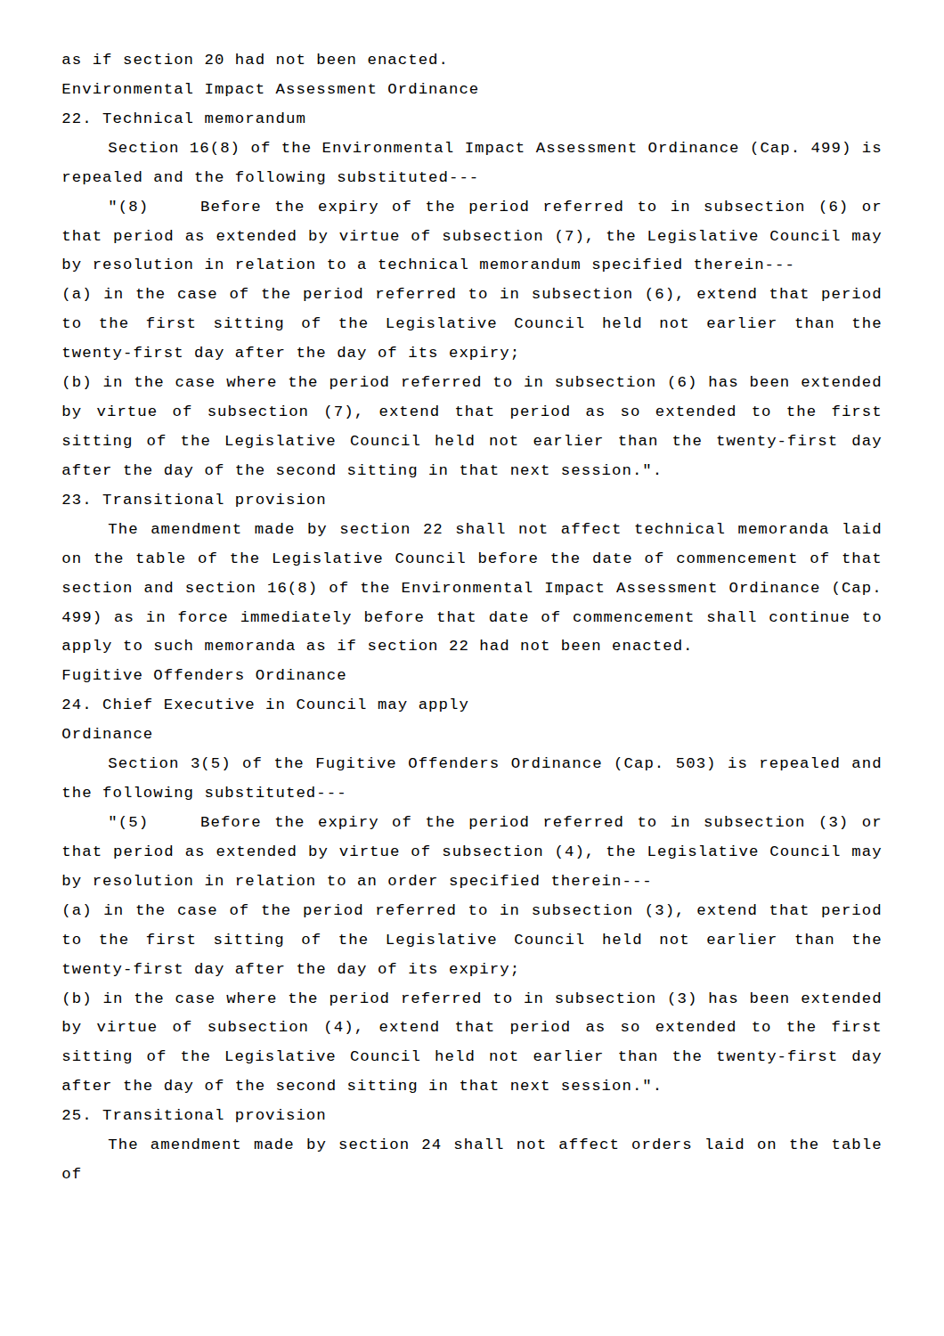as if section 20 had not been enacted.
Environmental Impact Assessment Ordinance
22. Technical memorandum
Section 16(8) of the Environmental Impact Assessment Ordinance (Cap. 499) is repealed and the following substituted---
"(8) Before the expiry of the period referred to in subsection (6) or that period as extended by virtue of subsection (7), the Legislative Council may by resolution in relation to a technical memorandum specified therein---
(a) in the case of the period referred to in subsection (6), extend that period to the first sitting of the Legislative Council held not earlier than the twenty-first day after the day of its expiry;
(b) in the case where the period referred to in subsection (6) has been extended by virtue of subsection (7), extend that period as so extended to the first sitting of the Legislative Council held not earlier than the twenty-first day after the day of the second sitting in that next session.".
23. Transitional provision
The amendment made by section 22 shall not affect technical memoranda laid on the table of the Legislative Council before the date of commencement of that section and section 16(8) of the Environmental Impact Assessment Ordinance (Cap. 499) as in force immediately before that date of commencement shall continue to apply to such memoranda as if section 22 had not been enacted.
Fugitive Offenders Ordinance
24. Chief Executive in Council may apply
Ordinance
Section 3(5) of the Fugitive Offenders Ordinance (Cap. 503) is repealed and the following substituted---
"(5) Before the expiry of the period referred to in subsection (3) or that period as extended by virtue of subsection (4), the Legislative Council may by resolution in relation to an order specified therein---
(a) in the case of the period referred to in subsection (3), extend that period to the first sitting of the Legislative Council held not earlier than the twenty-first day after the day of its expiry;
(b) in the case where the period referred to in subsection (3) has been extended by virtue of subsection (4), extend that period as so extended to the first sitting of the Legislative Council held not earlier than the twenty-first day after the day of the second sitting in that next session.".
25. Transitional provision
The amendment made by section 24 shall not affect orders laid on the table of